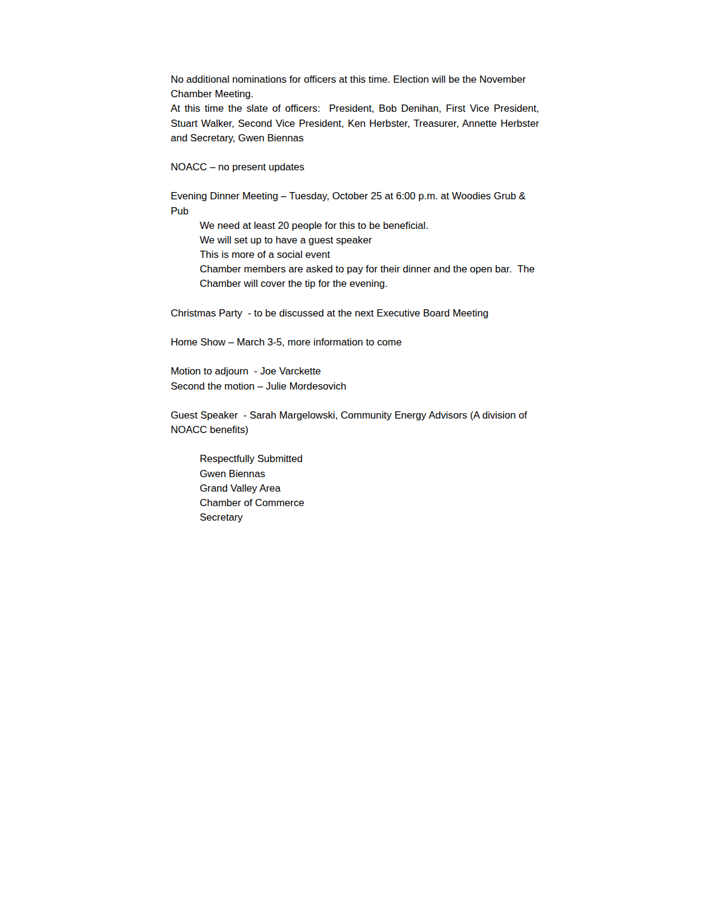No additional nominations for officers at this time. Election will be the November Chamber Meeting.
At this time the slate of officers: President, Bob Denihan, First Vice President, Stuart Walker, Second Vice President, Ken Herbster, Treasurer, Annette Herbster and Secretary, Gwen Biennas
NOACC – no present updates
Evening Dinner Meeting – Tuesday, October 25 at 6:00 p.m. at Woodies Grub & Pub
We need at least 20 people for this to be beneficial.
We will set up to have a guest speaker
This is more of a social event
Chamber members are asked to pay for their dinner and the open bar. The Chamber will cover the tip for the evening.
Christmas Party - to be discussed at the next Executive Board Meeting
Home Show – March 3-5, more information to come
Motion to adjourn - Joe Varckette
Second the motion – Julie Mordesovich
Guest Speaker - Sarah Margelowski, Community Energy Advisors (A division of NOACC benefits)
Respectfully Submitted
Gwen Biennas
Grand Valley Area
Chamber of Commerce
Secretary